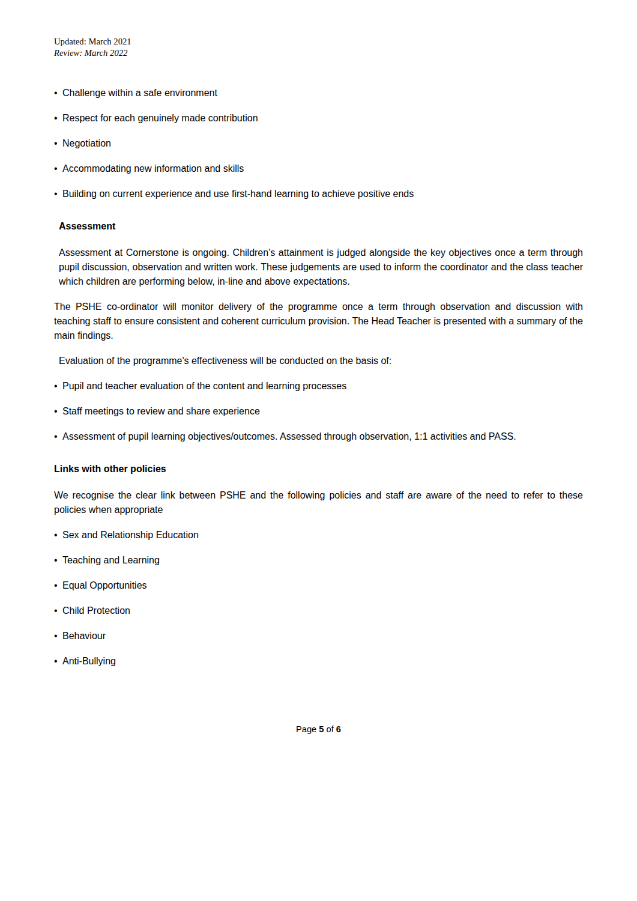Updated: March 2021
Review: March 2022
Challenge within a safe environment
Respect for each genuinely made contribution
Negotiation
Accommodating new information and skills
Building on current experience and use first-hand learning to achieve positive ends
Assessment
Assessment at Cornerstone is ongoing. Children's attainment is judged alongside the key objectives once a term through pupil discussion, observation and written work. These judgements are used to inform the coordinator and the class teacher which children are performing below, in-line and above expectations.
The PSHE co-ordinator will monitor delivery of the programme once a term through observation and discussion with teaching staff to ensure consistent and coherent curriculum provision. The Head Teacher is presented with a summary of the main findings.
Evaluation of the programme's effectiveness will be conducted on the basis of:
Pupil and teacher evaluation of the content and learning processes
Staff meetings to review and share experience
Assessment of pupil learning objectives/outcomes. Assessed through observation, 1:1 activities and PASS.
Links with other policies
We recognise the clear link between PSHE and the following policies and staff are aware of the need to refer to these policies when appropriate
Sex and Relationship Education
Teaching and Learning
Equal Opportunities
Child Protection
Behaviour
Anti-Bullying
Page 5 of 6